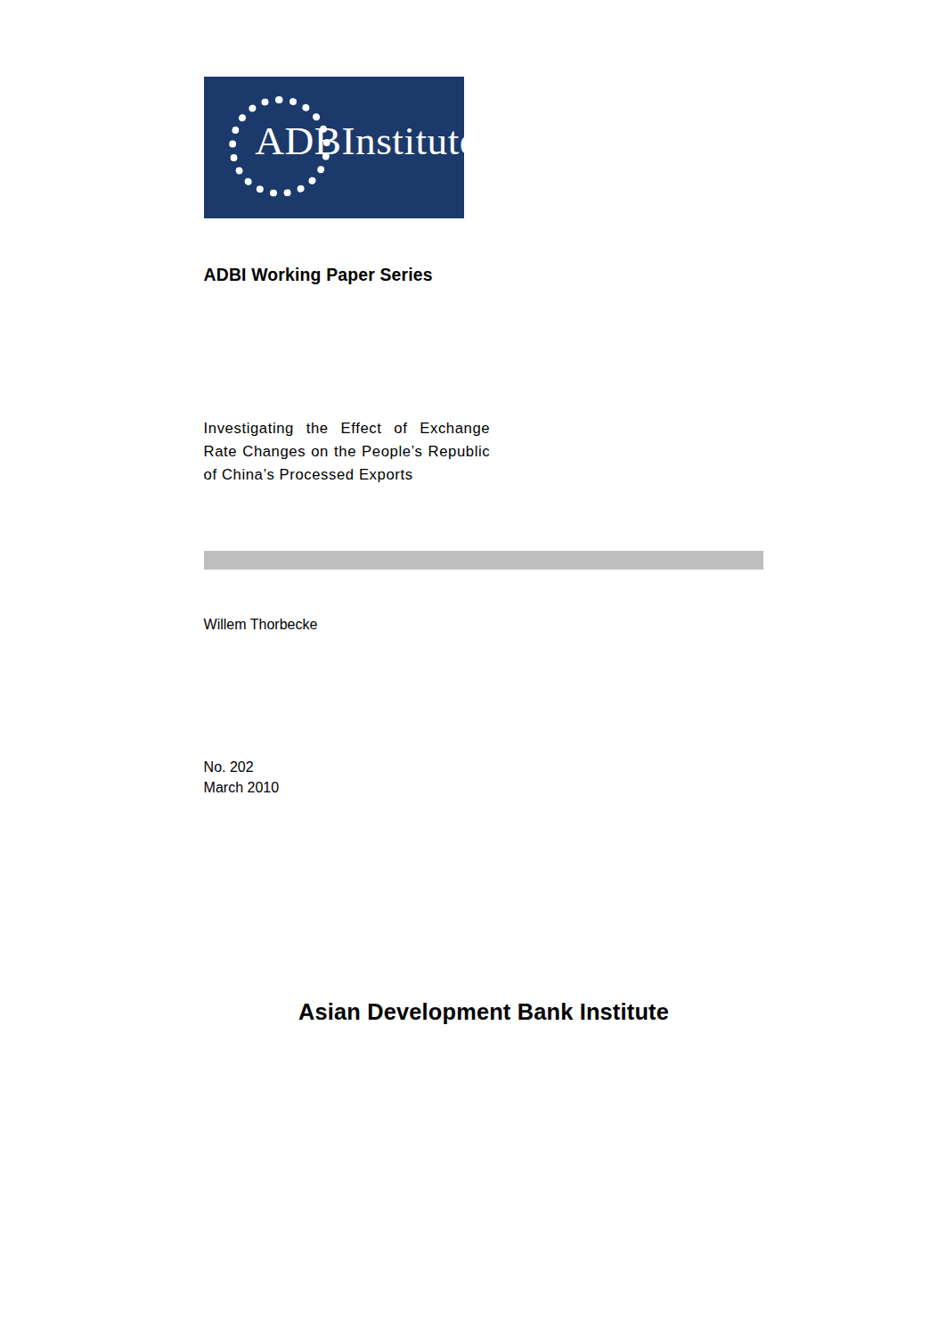ADB Institute
ADBI Working Paper Series
Investigating the Effect of Exchange Rate Changes on the People’s Republic of China’s Processed Exports
Willem Thorbecke
No. 202
March 2010
Asian Development Bank Institute